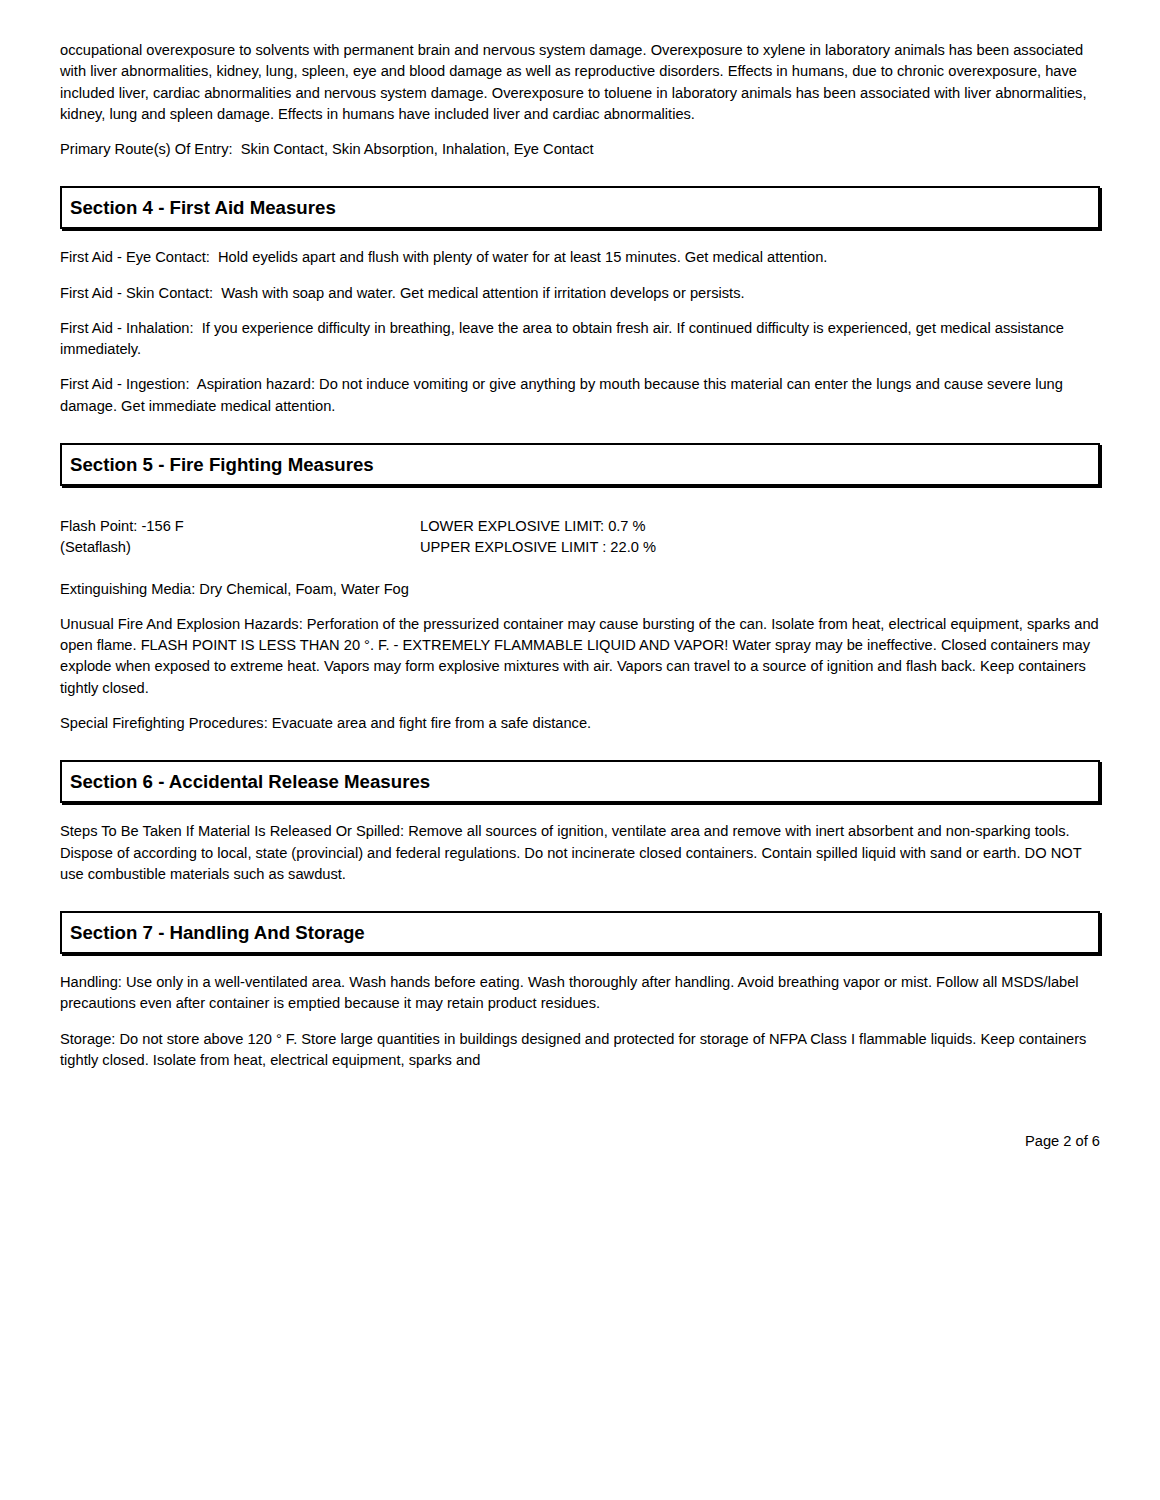occupational overexposure to solvents with permanent brain and nervous system damage. Overexposure to xylene in laboratory animals has been associated with liver abnormalities, kidney, lung, spleen, eye and blood damage as well as reproductive disorders. Effects in humans, due to chronic overexposure, have included liver, cardiac abnormalities and nervous system damage. Overexposure to toluene in laboratory animals has been associated with liver abnormalities, kidney, lung and spleen damage. Effects in humans have included liver and cardiac abnormalities.
Primary Route(s) Of Entry: Skin Contact, Skin Absorption, Inhalation, Eye Contact
Section 4 - First Aid Measures
First Aid - Eye Contact: Hold eyelids apart and flush with plenty of water for at least 15 minutes. Get medical attention.
First Aid - Skin Contact: Wash with soap and water. Get medical attention if irritation develops or persists.
First Aid - Inhalation: If you experience difficulty in breathing, leave the area to obtain fresh air. If continued difficulty is experienced, get medical assistance immediately.
First Aid - Ingestion: Aspiration hazard: Do not induce vomiting or give anything by mouth because this material can enter the lungs and cause severe lung damage. Get immediate medical attention.
Section 5 - Fire Fighting Measures
Flash Point: -156 F
(Setaflash)
LOWER EXPLOSIVE LIMIT: 0.7 %
UPPER EXPLOSIVE LIMIT : 22.0 %
Extinguishing Media: Dry Chemical, Foam, Water Fog
Unusual Fire And Explosion Hazards: Perforation of the pressurized container may cause bursting of the can. Isolate from heat, electrical equipment, sparks and open flame. FLASH POINT IS LESS THAN 20 °. F. - EXTREMELY FLAMMABLE LIQUID AND VAPOR! Water spray may be ineffective. Closed containers may explode when exposed to extreme heat. Vapors may form explosive mixtures with air. Vapors can travel to a source of ignition and flash back. Keep containers tightly closed.
Special Firefighting Procedures: Evacuate area and fight fire from a safe distance.
Section 6 - Accidental Release Measures
Steps To Be Taken If Material Is Released Or Spilled: Remove all sources of ignition, ventilate area and remove with inert absorbent and non-sparking tools. Dispose of according to local, state (provincial) and federal regulations. Do not incinerate closed containers. Contain spilled liquid with sand or earth. DO NOT use combustible materials such as sawdust.
Section 7 - Handling And Storage
Handling: Use only in a well-ventilated area. Wash hands before eating. Wash thoroughly after handling. Avoid breathing vapor or mist. Follow all MSDS/label precautions even after container is emptied because it may retain product residues.
Storage: Do not store above 120 ° F. Store large quantities in buildings designed and protected for storage of NFPA Class I flammable liquids. Keep containers tightly closed. Isolate from heat, electrical equipment, sparks and
Page 2 of 6